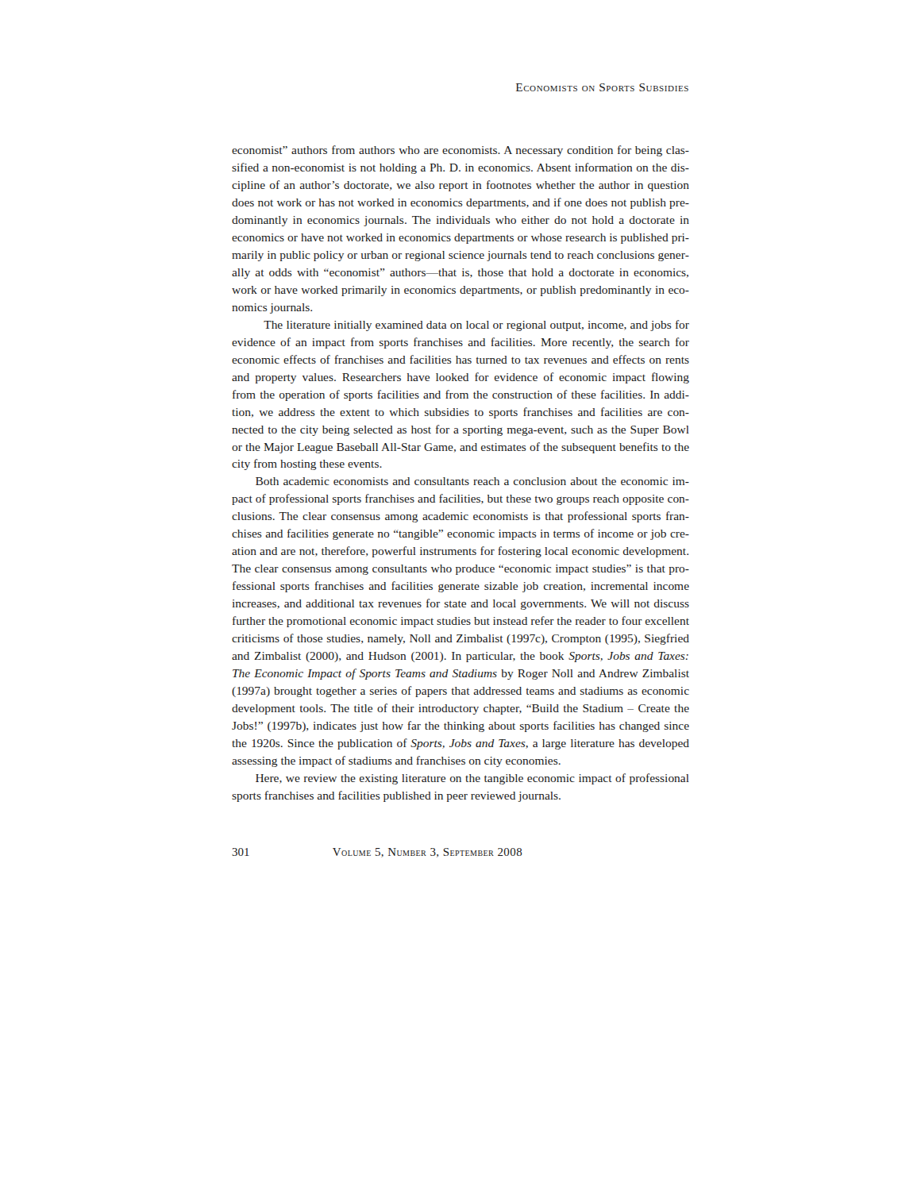Economists on Sports Subsidies
economist” authors from authors who are economists. A necessary condition for being classified a non-economist is not holding a Ph. D. in economics. Absent information on the discipline of an author’s doctorate, we also report in footnotes whether the author in question does not work or has not worked in economics departments, and if one does not publish predominantly in economics journals. The individuals who either do not hold a doctorate in economics or have not worked in economics departments or whose research is published primarily in public policy or urban or regional science journals tend to reach conclusions generally at odds with “economist” authors—that is, those that hold a doctorate in economics, work or have worked primarily in economics departments, or publish predominantly in economics journals.
The literature initially examined data on local or regional output, income, and jobs for evidence of an impact from sports franchises and facilities. More recently, the search for economic effects of franchises and facilities has turned to tax revenues and effects on rents and property values. Researchers have looked for evidence of economic impact flowing from the operation of sports facilities and from the construction of these facilities. In addition, we address the extent to which subsidies to sports franchises and facilities are connected to the city being selected as host for a sporting mega-event, such as the Super Bowl or the Major League Baseball All-Star Game, and estimates of the subsequent benefits to the city from hosting these events.
Both academic economists and consultants reach a conclusion about the economic impact of professional sports franchises and facilities, but these two groups reach opposite conclusions. The clear consensus among academic economists is that professional sports franchises and facilities generate no “tangible” economic impacts in terms of income or job creation and are not, therefore, powerful instruments for fostering local economic development. The clear consensus among consultants who produce “economic impact studies” is that professional sports franchises and facilities generate sizable job creation, incremental income increases, and additional tax revenues for state and local governments. We will not discuss further the promotional economic impact studies but instead refer the reader to four excellent criticisms of those studies, namely, Noll and Zimbalist (1997c), Crompton (1995), Siegfried and Zimbalist (2000), and Hudson (2001). In particular, the book Sports, Jobs and Taxes: The Economic Impact of Sports Teams and Stadiums by Roger Noll and Andrew Zimbalist (1997a) brought together a series of papers that addressed teams and stadiums as economic development tools. The title of their introductory chapter, “Build the Stadium – Create the Jobs!” (1997b), indicates just how far the thinking about sports facilities has changed since the 1920s. Since the publication of Sports, Jobs and Taxes, a large literature has developed assessing the impact of stadiums and franchises on city economies.
Here, we review the existing literature on the tangible economic impact of professional sports franchises and facilities published in peer reviewed journals.
301 Volume 5, Number 3, September 2008